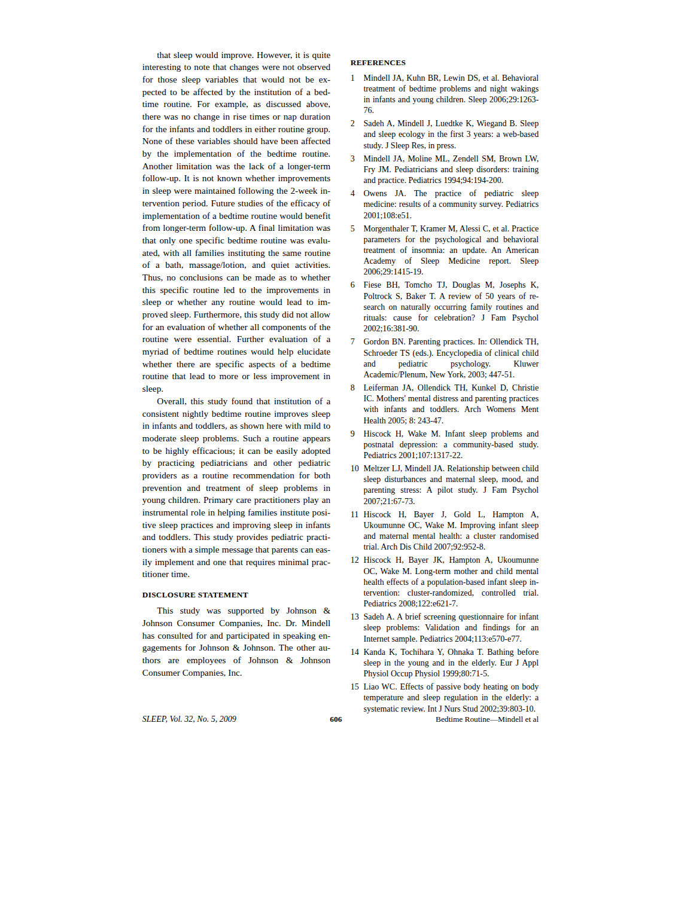that sleep would improve. However, it is quite interesting to note that changes were not observed for those sleep variables that would not be expected to be affected by the institution of a bedtime routine. For example, as discussed above, there was no change in rise times or nap duration for the infants and toddlers in either routine group. None of these variables should have been affected by the implementation of the bedtime routine. Another limitation was the lack of a longer-term follow-up. It is not known whether improvements in sleep were maintained following the 2-week intervention period. Future studies of the efficacy of implementation of a bedtime routine would benefit from longer-term follow-up. A final limitation was that only one specific bedtime routine was evaluated, with all families instituting the same routine of a bath, massage/lotion, and quiet activities. Thus, no conclusions can be made as to whether this specific routine led to the improvements in sleep or whether any routine would lead to improved sleep. Furthermore, this study did not allow for an evaluation of whether all components of the routine were essential. Further evaluation of a myriad of bedtime routines would help elucidate whether there are specific aspects of a bedtime routine that lead to more or less improvement in sleep.
Overall, this study found that institution of a consistent nightly bedtime routine improves sleep in infants and toddlers, as shown here with mild to moderate sleep problems. Such a routine appears to be highly efficacious; it can be easily adopted by practicing pediatricians and other pediatric providers as a routine recommendation for both prevention and treatment of sleep problems in young children. Primary care practitioners play an instrumental role in helping families institute positive sleep practices and improving sleep in infants and toddlers. This study provides pediatric practitioners with a simple message that parents can easily implement and one that requires minimal practitioner time.
Disclosure Statement
This study was supported by Johnson & Johnson Consumer Companies, Inc. Dr. Mindell has consulted for and participated in speaking engagements for Johnson & Johnson. The other authors are employees of Johnson & Johnson Consumer Companies, Inc.
References
Mindell JA, Kuhn BR, Lewin DS, et al. Behavioral treatment of bedtime problems and night wakings in infants and young children. Sleep 2006;29:1263-76.
Sadeh A, Mindell J, Luedtke K, Wiegand B. Sleep and sleep ecology in the first 3 years: a web-based study. J Sleep Res, in press.
Mindell JA, Moline ML, Zendell SM, Brown LW, Fry JM. Pediatricians and sleep disorders: training and practice. Pediatrics 1994;94:194-200.
Owens JA. The practice of pediatric sleep medicine: results of a community survey. Pediatrics 2001;108:e51.
Morgenthaler T, Kramer M, Alessi C, et al. Practice parameters for the psychological and behavioral treatment of insomnia: an update. An American Academy of Sleep Medicine report. Sleep 2006;29:1415-19.
Fiese BH, Tomcho TJ, Douglas M, Josephs K, Poltrock S, Baker T. A review of 50 years of research on naturally occurring family routines and rituals: cause for celebration? J Fam Psychol 2002;16:381-90.
Gordon BN. Parenting practices. In: Ollendick TH, Schroeder TS (eds.). Encyclopedia of clinical child and pediatric psychology. Kluwer Academic/Plenum, New York, 2003; 447-51.
Leiferman JA, Ollendick TH, Kunkel D, Christie IC. Mothers' mental distress and parenting practices with infants and toddlers. Arch Womens Ment Health 2005; 8: 243-47.
Hiscock H, Wake M. Infant sleep problems and postnatal depression: a community-based study. Pediatrics 2001;107:1317-22.
Meltzer LJ, Mindell JA. Relationship between child sleep disturbances and maternal sleep, mood, and parenting stress: A pilot study. J Fam Psychol 2007;21:67-73.
Hiscock H, Bayer J, Gold L, Hampton A, Ukoumunne OC, Wake M. Improving infant sleep and maternal mental health: a cluster randomised trial. Arch Dis Child 2007;92:952-8.
Hiscock H, Bayer JK, Hampton A, Ukoumunne OC, Wake M. Long-term mother and child mental health effects of a population-based infant sleep intervention: cluster-randomized, controlled trial. Pediatrics 2008;122:e621-7.
Sadeh A. A brief screening questionnaire for infant sleep problems: Validation and findings for an Internet sample. Pediatrics 2004;113:e570-e77.
Kanda K, Tochihara Y, Ohnaka T. Bathing before sleep in the young and in the elderly. Eur J Appl Physiol Occup Physiol 1999;80:71-5.
Liao WC. Effects of passive body heating on body temperature and sleep regulation in the elderly: a systematic review. Int J Nurs Stud 2002;39:803-10.
SLEEP, Vol. 32, No. 5, 2009
606
Bedtime Routine—Mindell et al